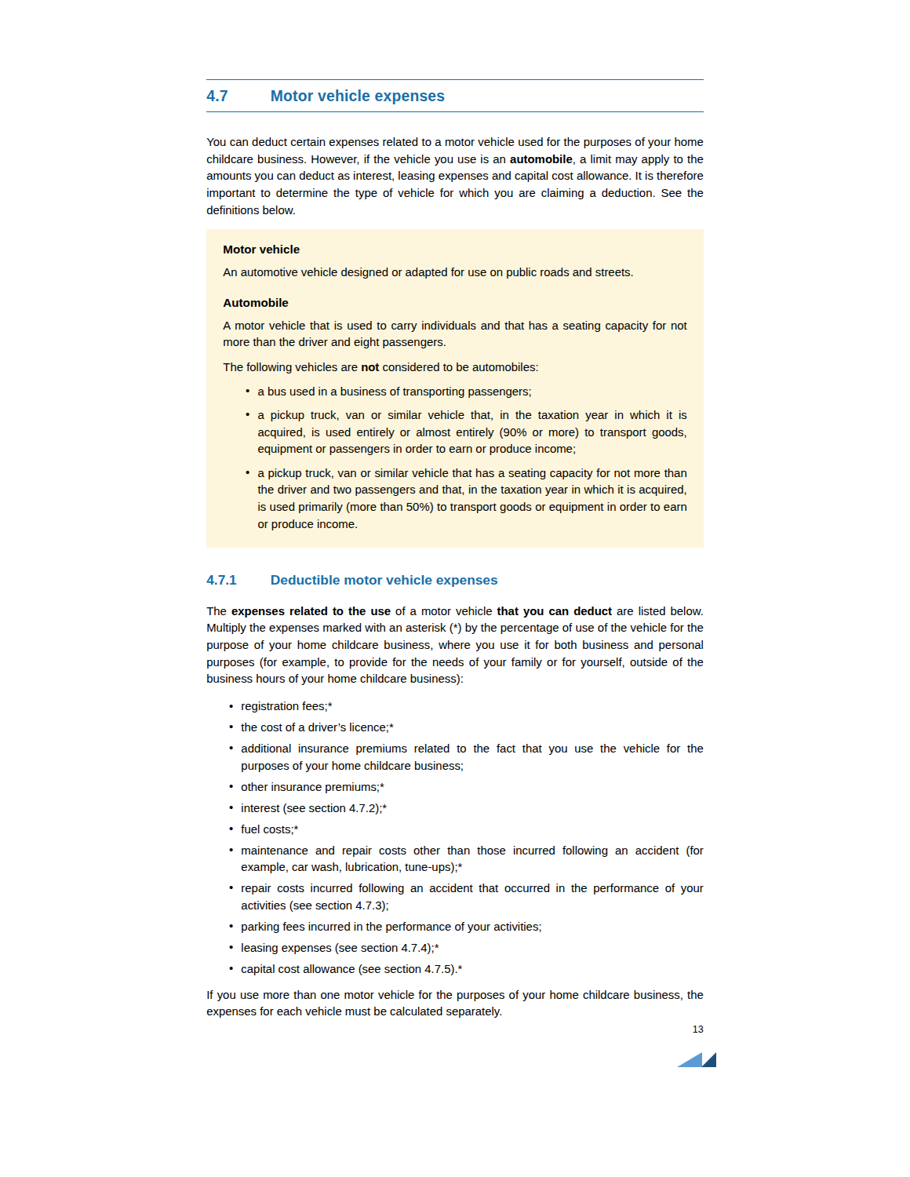4.7 Motor vehicle expenses
You can deduct certain expenses related to a motor vehicle used for the purposes of your home childcare business. However, if the vehicle you use is an automobile, a limit may apply to the amounts you can deduct as interest, leasing expenses and capital cost allowance. It is therefore important to determine the type of vehicle for which you are claiming a deduction. See the definitions below.
Motor vehicle
An automotive vehicle designed or adapted for use on public roads and streets.
Automobile
A motor vehicle that is used to carry individuals and that has a seating capacity for not more than the driver and eight passengers.
The following vehicles are not considered to be automobiles:
a bus used in a business of transporting passengers;
a pickup truck, van or similar vehicle that, in the taxation year in which it is acquired, is used entirely or almost entirely (90% or more) to transport goods, equipment or passengers in order to earn or produce income;
a pickup truck, van or similar vehicle that has a seating capacity for not more than the driver and two passengers and that, in the taxation year in which it is acquired, is used primarily (more than 50%) to transport goods or equipment in order to earn or produce income.
4.7.1 Deductible motor vehicle expenses
The expenses related to the use of a motor vehicle that you can deduct are listed below. Multiply the expenses marked with an asterisk (*) by the percentage of use of the vehicle for the purpose of your home childcare business, where you use it for both business and personal purposes (for example, to provide for the needs of your family or for yourself, outside of the business hours of your home childcare business):
registration fees;*
the cost of a driver’s licence;*
additional insurance premiums related to the fact that you use the vehicle for the purposes of your home childcare business;
other insurance premiums;*
interest (see section 4.7.2);*
fuel costs;*
maintenance and repair costs other than those incurred following an accident (for example, car wash, lubrication, tune-ups);*
repair costs incurred following an accident that occurred in the performance of your activities (see section 4.7.3);
parking fees incurred in the performance of your activities;
leasing expenses (see section 4.7.4);*
capital cost allowance (see section 4.7.5).*
If you use more than one motor vehicle for the purposes of your home childcare business, the expenses for each vehicle must be calculated separately.
13